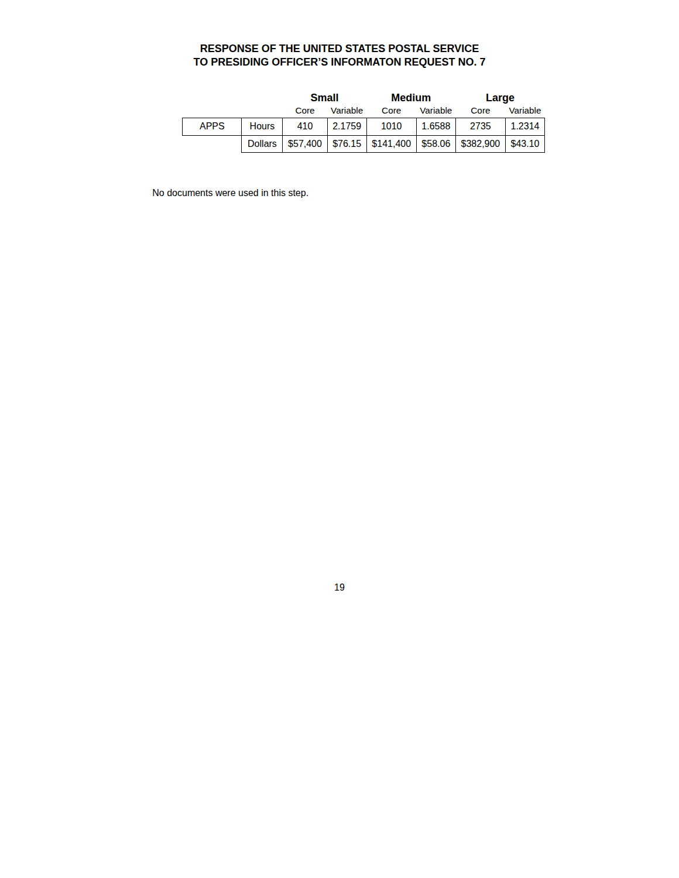RESPONSE OF THE UNITED STATES POSTAL SERVICE TO PRESIDING OFFICER’S INFORMATON REQUEST NO. 7
| | | Small | Medium | Large |
| | | Core | Variable | Core | Variable | Core | Variable |
| APPS | Hours | 410 | 2.1759 | 1010 | 1.6588 | 2735 | 1.2314 |
| | Dollars | $57,400 | $76.15 | $141,400 | $58.06 | $382,900 | $43.10 |
No documents were used in this step.
19